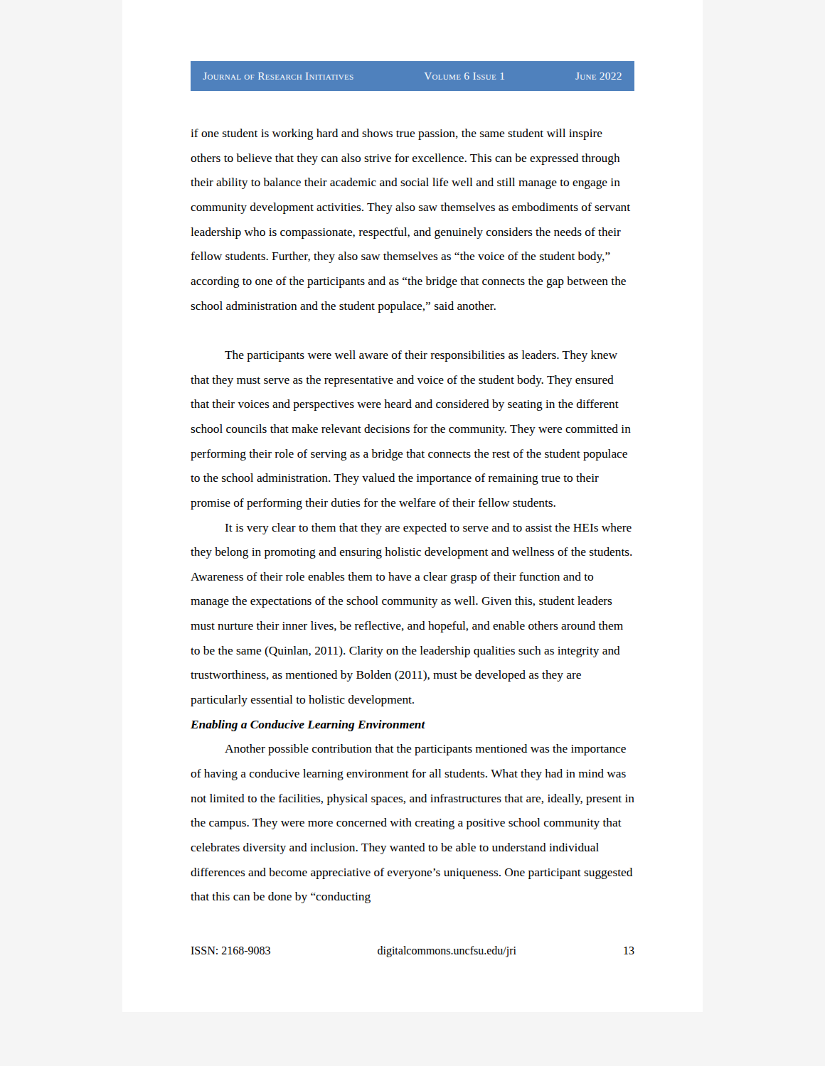Journal of Research Initiatives Volume 6 Issue 1 June 2022
if one student is working hard and shows true passion, the same student will inspire others to believe that they can also strive for excellence. This can be expressed through their ability to balance their academic and social life well and still manage to engage in community development activities. They also saw themselves as embodiments of servant leadership who is compassionate, respectful, and genuinely considers the needs of their fellow students. Further, they also saw themselves as “the voice of the student body,” according to one of the participants and as “the bridge that connects the gap between the school administration and the student populace,” said another.
The participants were well aware of their responsibilities as leaders. They knew that they must serve as the representative and voice of the student body. They ensured that their voices and perspectives were heard and considered by seating in the different school councils that make relevant decisions for the community. They were committed in performing their role of serving as a bridge that connects the rest of the student populace to the school administration. They valued the importance of remaining true to their promise of performing their duties for the welfare of their fellow students.
It is very clear to them that they are expected to serve and to assist the HEIs where they belong in promoting and ensuring holistic development and wellness of the students. Awareness of their role enables them to have a clear grasp of their function and to manage the expectations of the school community as well. Given this, student leaders must nurture their inner lives, be reflective, and hopeful, and enable others around them to be the same (Quinlan, 2011). Clarity on the leadership qualities such as integrity and trustworthiness, as mentioned by Bolden (2011), must be developed as they are particularly essential to holistic development.
Enabling a Conducive Learning Environment
Another possible contribution that the participants mentioned was the importance of having a conducive learning environment for all students. What they had in mind was not limited to the facilities, physical spaces, and infrastructures that are, ideally, present in the campus. They were more concerned with creating a positive school community that celebrates diversity and inclusion. They wanted to be able to understand individual differences and become appreciative of everyone’s uniqueness. One participant suggested that this can be done by “conducting
ISSN: 2168-9083 digitalcommons.uncfsu.edu/jri 13